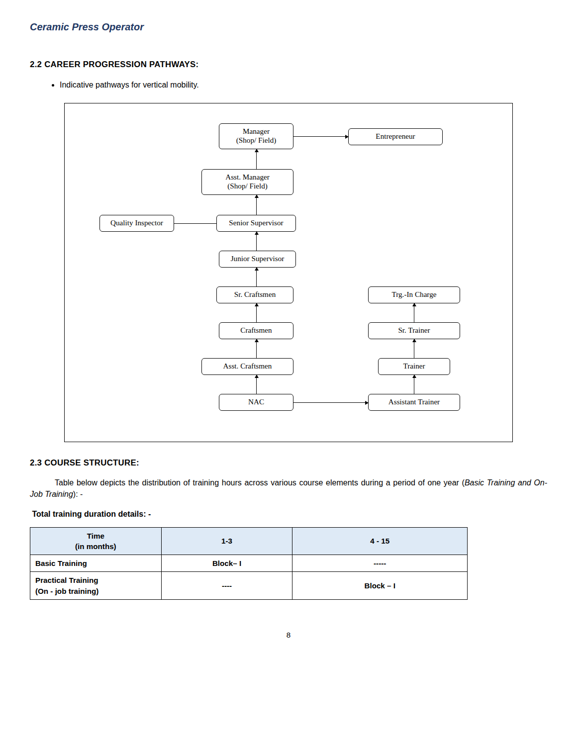Ceramic Press Operator
2.2 CAREER PROGRESSION PATHWAYS:
Indicative pathways for vertical mobility.
Manager
(Shop/ Field)
Entrepreneur
Asst. Manager
(Shop/ Field)
Senior Supervisor
Quality Inspector
Junior Supervisor
Sr. Craftsmen
Craftsmen
Asst. Craftsmen
NAC
Assistant Trainer
Trainer
Sr. Trainer
Trg.-In Charge
2.3 COURSE STRUCTURE:
Table below depicts the distribution of training hours across various course elements during a period of one year (Basic Training and On-Job Training): -
Total training duration details: -
| Time (in months) | 1-3 | 4 - 15 |
| --- | --- | --- |
| Basic Training | Block– I | ----- |
| Practical Training (On - job training) | ---- | Block – I |
8